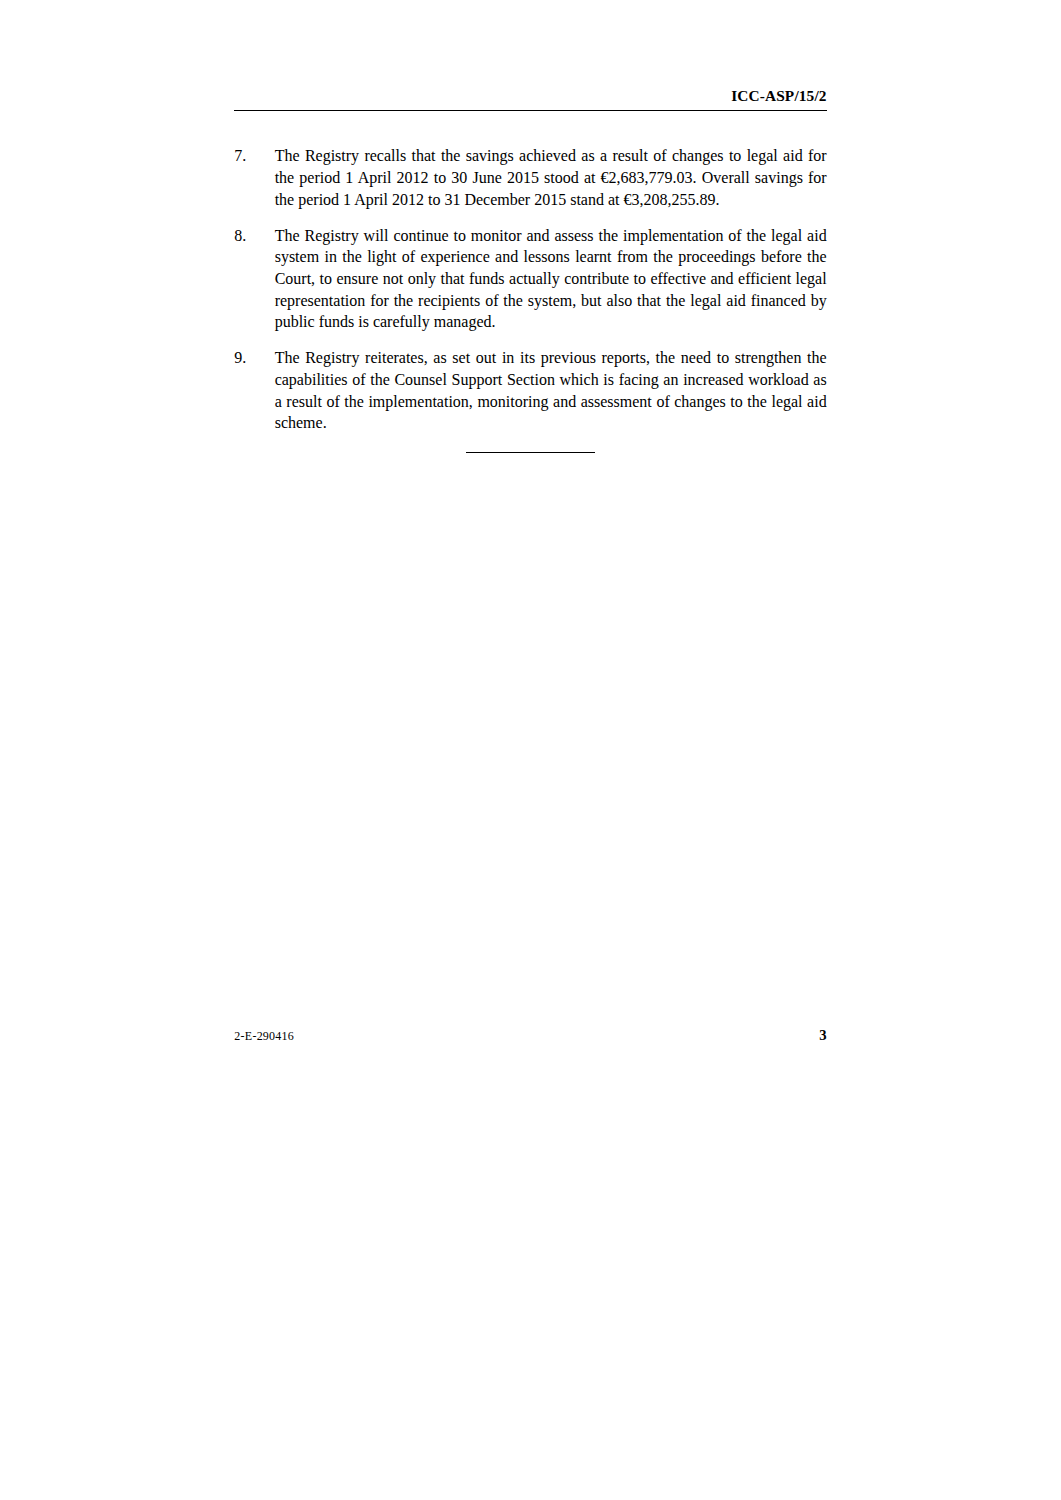ICC-ASP/15/2
7. The Registry recalls that the savings achieved as a result of changes to legal aid for the period 1 April 2012 to 30 June 2015 stood at €2,683,779.03. Overall savings for the period 1 April 2012 to 31 December 2015 stand at €3,208,255.89.
8. The Registry will continue to monitor and assess the implementation of the legal aid system in the light of experience and lessons learnt from the proceedings before the Court, to ensure not only that funds actually contribute to effective and efficient legal representation for the recipients of the system, but also that the legal aid financed by public funds is carefully managed.
9. The Registry reiterates, as set out in its previous reports, the need to strengthen the capabilities of the Counsel Support Section which is facing an increased workload as a result of the implementation, monitoring and assessment of changes to the legal aid scheme.
2-E-290416
3